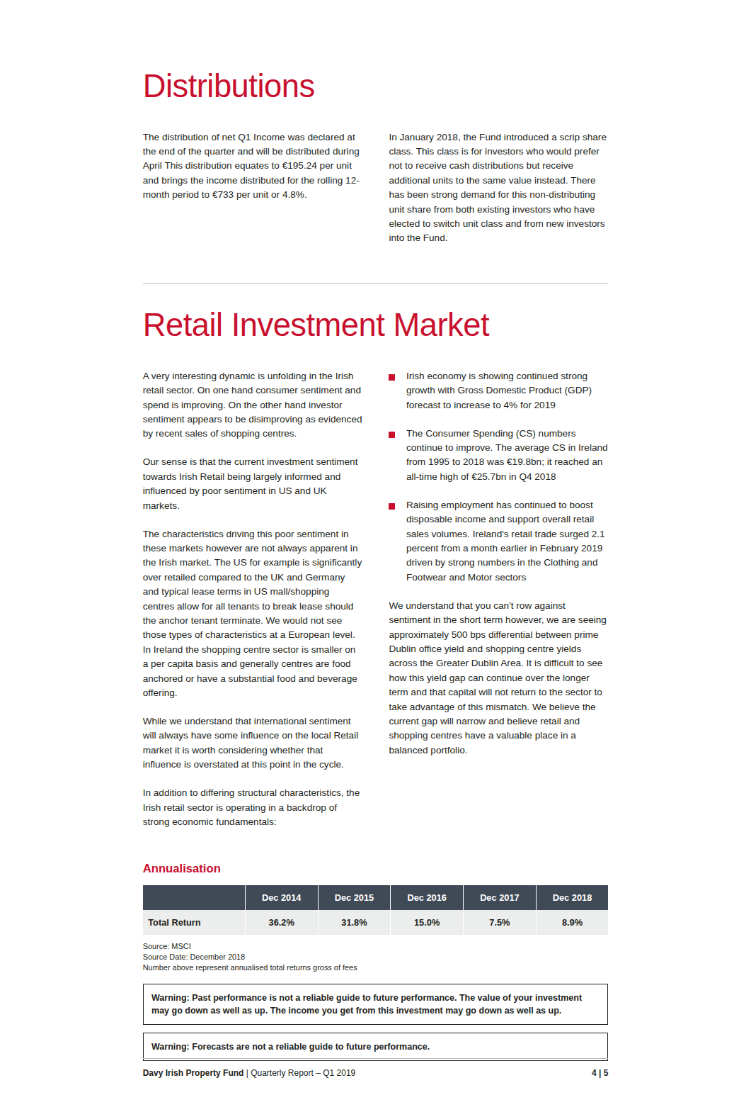Distributions
The distribution of net Q1 Income was declared at the end of the quarter and will be distributed during April This distribution equates to €195.24 per unit and brings the income distributed for the rolling 12-month period to €733 per unit or 4.8%.
In January 2018, the Fund introduced a scrip share class. This class is for investors who would prefer not to receive cash distributions but receive additional units to the same value instead. There has been strong demand for this non-distributing unit share from both existing investors who have elected to switch unit class and from new investors into the Fund.
Retail Investment Market
A very interesting dynamic is unfolding in the Irish retail sector. On one hand consumer sentiment and spend is improving. On the other hand investor sentiment appears to be disimproving as evidenced by recent sales of shopping centres.
Our sense is that the current investment sentiment towards Irish Retail being largely informed and influenced by poor sentiment in US and UK markets.
The characteristics driving this poor sentiment in these markets however are not always apparent in the Irish market. The US for example is significantly over retailed compared to the UK and Germany and typical lease terms in US mall/shopping centres allow for all tenants to break lease should the anchor tenant terminate. We would not see those types of characteristics at a European level. In Ireland the shopping centre sector is smaller on a per capita basis and generally centres are food anchored or have a substantial food and beverage offering.
While we understand that international sentiment will always have some influence on the local Retail market it is worth considering whether that influence is overstated at this point in the cycle.
In addition to differing structural characteristics, the Irish retail sector is operating in a backdrop of strong economic fundamentals:
Irish economy is showing continued strong growth with Gross Domestic Product (GDP) forecast to increase to 4% for 2019
The Consumer Spending (CS) numbers continue to improve. The average CS in Ireland from 1995 to 2018 was €19.8bn; it reached an all-time high of €25.7bn in Q4 2018
Raising employment has continued to boost disposable income and support overall retail sales volumes. Ireland's retail trade surged 2.1 percent from a month earlier in February 2019 driven by strong numbers in the Clothing and Footwear and Motor sectors
We understand that you can't row against sentiment in the short term however, we are seeing approximately 500 bps differential between prime Dublin office yield and shopping centre yields across the Greater Dublin Area. It is difficult to see how this yield gap can continue over the longer term and that capital will not return to the sector to take advantage of this mismatch. We believe the current gap will narrow and believe retail and shopping centres have a valuable place in a balanced portfolio.
Annualisation
| | Dec 2014 | Dec 2015 | Dec 2016 | Dec 2017 | Dec 2018 |
| --- | --- | --- | --- | --- | --- |
| Total Return | 36.2% | 31.8% | 15.0% | 7.5% | 8.9% |
Source: MSCI
Source Date: December 2018
Number above represent annualised total returns gross of fees
Warning: Past performance is not a reliable guide to future performance. The value of your investment may go down as well as up. The income you get from this investment may go down as well as up.
Warning: Forecasts are not a reliable guide to future performance.
Davy Irish Property Fund | Quarterly Report – Q1 2019
4 | 5